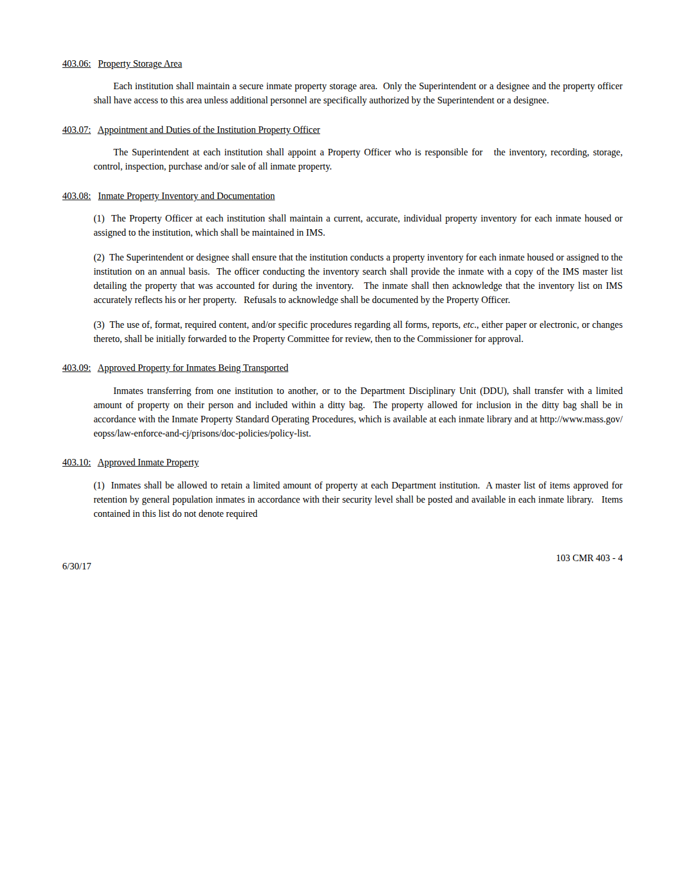403.06: Property Storage Area
Each institution shall maintain a secure inmate property storage area. Only the Superintendent or a designee and the property officer shall have access to this area unless additional personnel are specifically authorized by the Superintendent or a designee.
403.07: Appointment and Duties of the Institution Property Officer
The Superintendent at each institution shall appoint a Property Officer who is responsible for the inventory, recording, storage, control, inspection, purchase and/or sale of all inmate property.
403.08: Inmate Property Inventory and Documentation
(1) The Property Officer at each institution shall maintain a current, accurate, individual property inventory for each inmate housed or assigned to the institution, which shall be maintained in IMS.
(2) The Superintendent or designee shall ensure that the institution conducts a property inventory for each inmate housed or assigned to the institution on an annual basis. The officer conducting the inventory search shall provide the inmate with a copy of the IMS master list detailing the property that was accounted for during the inventory. The inmate shall then acknowledge that the inventory list on IMS accurately reflects his or her property. Refusals to acknowledge shall be documented by the Property Officer.
(3) The use of, format, required content, and/or specific procedures regarding all forms, reports, etc., either paper or electronic, or changes thereto, shall be initially forwarded to the Property Committee for review, then to the Commissioner for approval.
403.09: Approved Property for Inmates Being Transported
Inmates transferring from one institution to another, or to the Department Disciplinary Unit (DDU), shall transfer with a limited amount of property on their person and included within a ditty bag. The property allowed for inclusion in the ditty bag shall be in accordance with the Inmate Property Standard Operating Procedures, which is available at each inmate library and at http://www.mass.gov/eopss/law-enforce-and-cj/prisons/doc-policies/policy-list.
403.10: Approved Inmate Property
(1) Inmates shall be allowed to retain a limited amount of property at each Department institution. A master list of items approved for retention by general population inmates in accordance with their security level shall be posted and available in each inmate library. Items contained in this list do not denote required
103 CMR 403 - 4
6/30/17